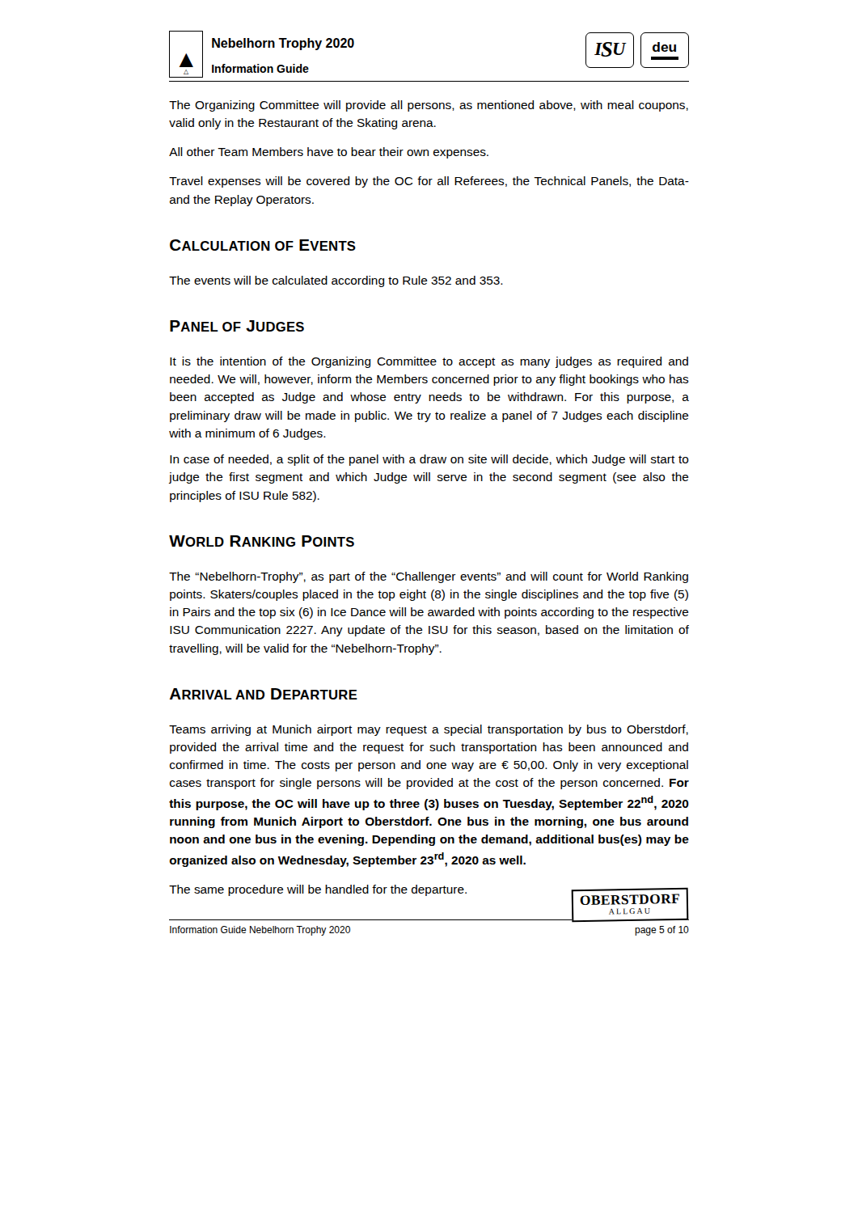▲
△
Nebelhorn Trophy 2020
Information Guide
ISU
deu
The Organizing Committee will provide all persons, as mentioned above, with meal coupons, valid only in the Restaurant of the Skating arena.
All other Team Members have to bear their own expenses.
Travel expenses will be covered by the OC for all Referees, the Technical Panels, the Data- and the Replay Operators.
CALCULATION OF EVENTS
The events will be calculated according to Rule 352 and 353.
PANEL OF JUDGES
It is the intention of the Organizing Committee to accept as many judges as required and needed. We will, however, inform the Members concerned prior to any flight bookings who has been accepted as Judge and whose entry needs to be withdrawn. For this purpose, a preliminary draw will be made in public. We try to realize a panel of 7 Judges each discipline with a minimum of 6 Judges.
In case of needed, a split of the panel with a draw on site will decide, which Judge will start to judge the first segment and which Judge will serve in the second segment (see also the principles of ISU Rule 582).
WORLD RANKING POINTS
The “Nebelhorn-Trophy”, as part of the “Challenger events” and will count for World Ranking points. Skaters/couples placed in the top eight (8) in the single disciplines and the top five (5) in Pairs and the top six (6) in Ice Dance will be awarded with points according to the respective ISU Communication 2227. Any update of the ISU for this season, based on the limitation of travelling, will be valid for the “Nebelhorn-Trophy”.
ARRIVAL AND DEPARTURE
Teams arriving at Munich airport may request a special transportation by bus to Oberstdorf, provided the arrival time and the request for such transportation has been announced and confirmed in time. The costs per person and one way are € 50,00. Only in very exceptional cases transport for single persons will be provided at the cost of the person concerned. For this purpose, the OC will have up to three (3) buses on Tuesday, September 22nd, 2020 running from Munich Airport to Oberstdorf. One bus in the morning, one bus around noon and one bus in the evening. Depending on the demand, additional bus(es) may be organized also on Wednesday, September 23rd, 2020 as well.
The same procedure will be handled for the departure.
OBERSTDORF
ALLGAU
Information Guide Nebelhorn Trophy 2020 page 5 of 10